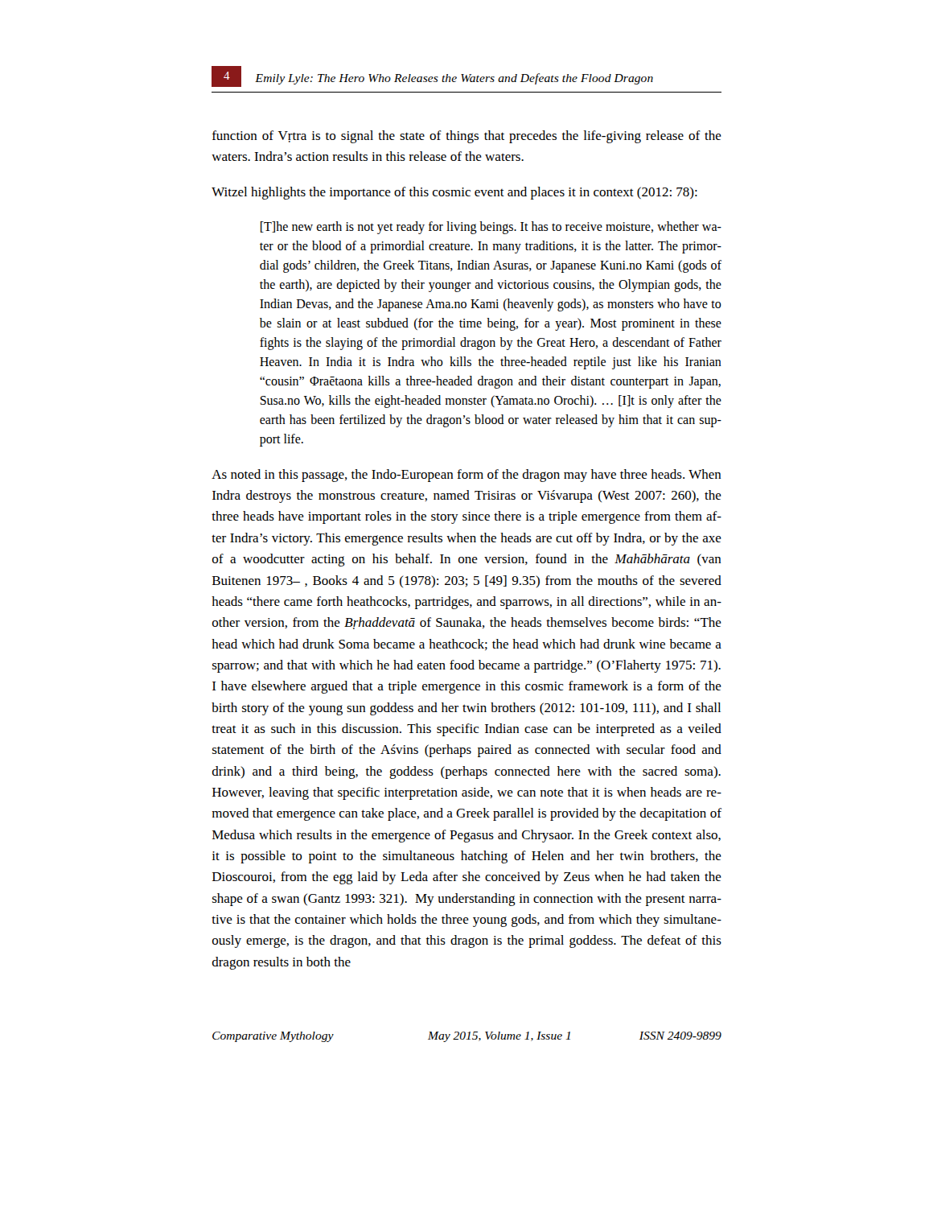4
Emily Lyle: The Hero Who Releases the Waters and Defeats the Flood Dragon
function of Vṛtra is to signal the state of things that precedes the life-giving release of the waters. Indra’s action results in this release of the waters.
Witzel highlights the importance of this cosmic event and places it in context (2012: 78):
[T]he new earth is not yet ready for living beings. It has to receive moisture, whether water or the blood of a primordial creature. In many traditions, it is the latter. The primordial gods’ children, the Greek Titans, Indian Asuras, or Japanese Kuni.no Kami (gods of the earth), are depicted by their younger and victorious cousins, the Olympian gods, the Indian Devas, and the Japanese Ama.no Kami (heavenly gods), as monsters who have to be slain or at least subdued (for the time being, for a year). Most prominent in these fights is the slaying of the primordial dragon by the Great Hero, a descendant of Father Heaven. In India it is Indra who kills the three-headed reptile just like his Iranian “cousin” Φraētaona kills a three-headed dragon and their distant counterpart in Japan, Susa.no Wo, kills the eight-headed monster (Yamata.no Orochi). … [I]t is only after the earth has been fertilized by the dragon’s blood or water released by him that it can support life.
As noted in this passage, the Indo-European form of the dragon may have three heads. When Indra destroys the monstrous creature, named Trisiras or Viśvarupa (West 2007: 260), the three heads have important roles in the story since there is a triple emergence from them after Indra’s victory. This emergence results when the heads are cut off by Indra, or by the axe of a woodcutter acting on his behalf. In one version, found in the Mahābhārata (van Buitenen 1973– , Books 4 and 5 (1978): 203; 5 [49] 9.35) from the mouths of the severed heads “there came forth heathcocks, partridges, and sparrows, in all directions”, while in another version, from the Bṛhaddevatā of Saunaka, the heads themselves become birds: “The head which had drunk Soma became a heathcock; the head which had drunk wine became a sparrow; and that with which he had eaten food became a partridge.” (O’Flaherty 1975: 71). I have elsewhere argued that a triple emergence in this cosmic framework is a form of the birth story of the young sun goddess and her twin brothers (2012: 101-109, 111), and I shall treat it as such in this discussion. This specific Indian case can be interpreted as a veiled statement of the birth of the Aśvins (perhaps paired as connected with secular food and drink) and a third being, the goddess (perhaps connected here with the sacred soma). However, leaving that specific interpretation aside, we can note that it is when heads are removed that emergence can take place, and a Greek parallel is provided by the decapitation of Medusa which results in the emergence of Pegasus and Chrysaor. In the Greek context also, it is possible to point to the simultaneous hatching of Helen and her twin brothers, the Dioscouroi, from the egg laid by Leda after she conceived by Zeus when he had taken the shape of a swan (Gantz 1993: 321). My understanding in connection with the present narrative is that the container which holds the three young gods, and from which they simultaneously emerge, is the dragon, and that this dragon is the primal goddess. The defeat of this dragon results in both the
Comparative Mythology
May 2015, Volume 1, Issue 1
ISSN 2409-9899